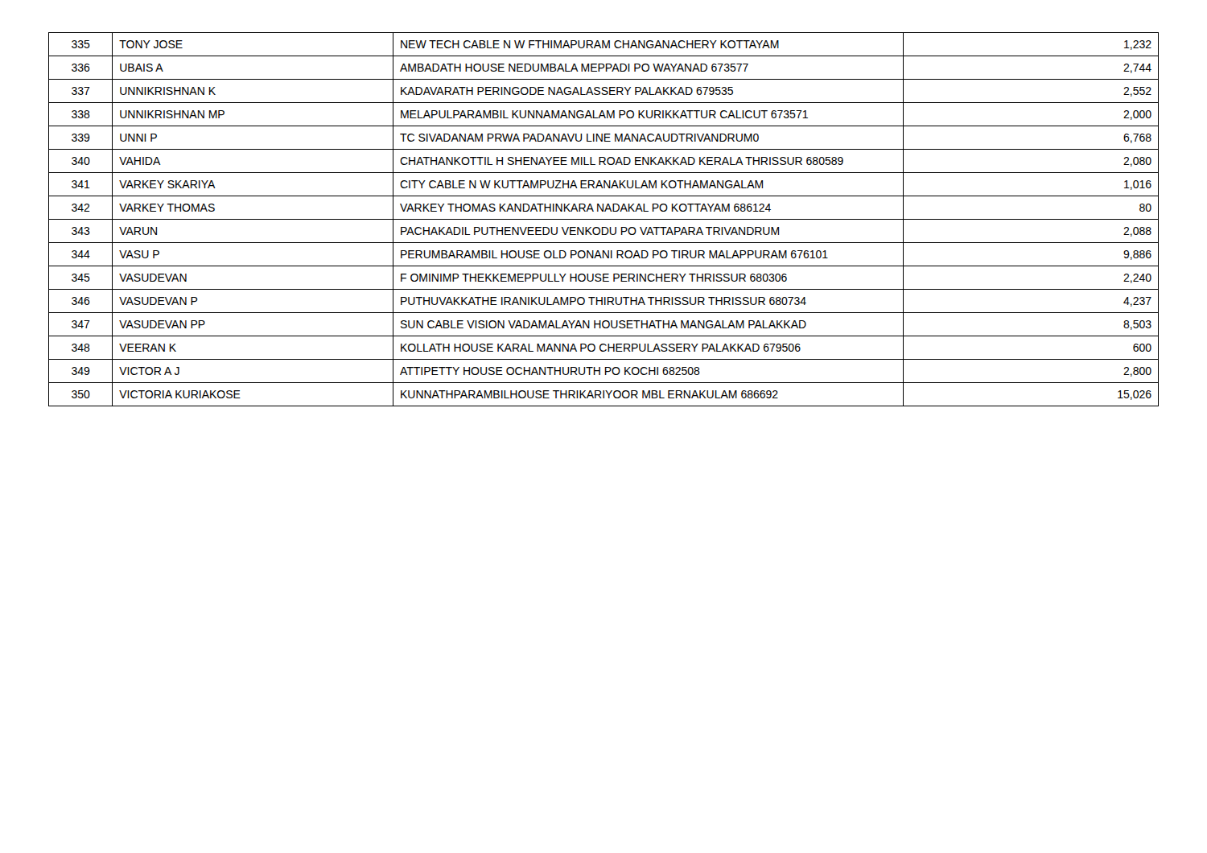| 335 | TONY JOSE | NEW TECH CABLE N W FTHIMAPURAM CHANGANACHERY KOTTAYAM | 1,232 |
| 336 | UBAIS A | AMBADATH HOUSE NEDUMBALA MEPPADI PO WAYANAD 673577 | 2,744 |
| 337 | UNNIKRISHNAN K | KADAVARATH PERINGODE NAGALASSERY PALAKKAD 679535 | 2,552 |
| 338 | UNNIKRISHNAN MP | MELAPULPARAMBIL KUNNAMANGALAM PO KURIKKATTUR CALICUT 673571 | 2,000 |
| 339 | UNNI P | TC SIVADANAM PRWA PADANAVU LINE MANACAUDTRIVANDRUM0 | 6,768 |
| 340 | VAHIDA | CHATHANKOTTIL H SHENAYEE MILL ROAD ENKAKKAD KERALA THRISSUR 680589 | 2,080 |
| 341 | VARKEY SKARIYA | CITY CABLE N W KUTTAMPUZHA ERANAKULAM KOTHAMANGALAM | 1,016 |
| 342 | VARKEY THOMAS | VARKEY THOMAS KANDATHINKARA NADAKAL PO KOTTAYAM 686124 | 80 |
| 343 | VARUN | PACHAKADIL PUTHENVEEDU VENKODU PO VATTAPARA TRIVANDRUM | 2,088 |
| 344 | VASU P | PERUMBARAMBIL HOUSE OLD PONANI ROAD PO TIRUR MALAPPURAM 676101 | 9,886 |
| 345 | VASUDEVAN | F OMINIMP THEKKEMEPPULLY HOUSE PERINCHERY THRISSUR 680306 | 2,240 |
| 346 | VASUDEVAN P | PUTHUVAKKATHE IRANIKULAMPO THIRUTHA THRISSUR THRISSUR 680734 | 4,237 |
| 347 | VASUDEVAN PP | SUN CABLE VISION VADAMALAYAN HOUSETHATHA MANGALAM PALAKKAD | 8,503 |
| 348 | VEERAN K | KOLLATH HOUSE KARAL MANNA PO CHERPULASSERY PALAKKAD 679506 | 600 |
| 349 | VICTOR A J | ATTIPETTY HOUSE OCHANTHURUTH PO KOCHI 682508 | 2,800 |
| 350 | VICTORIA KURIAKOSE | KUNNATHPARAMBILHOUSE THRIKARIYOOR MBL ERNAKULAM 686692 | 15,026 |